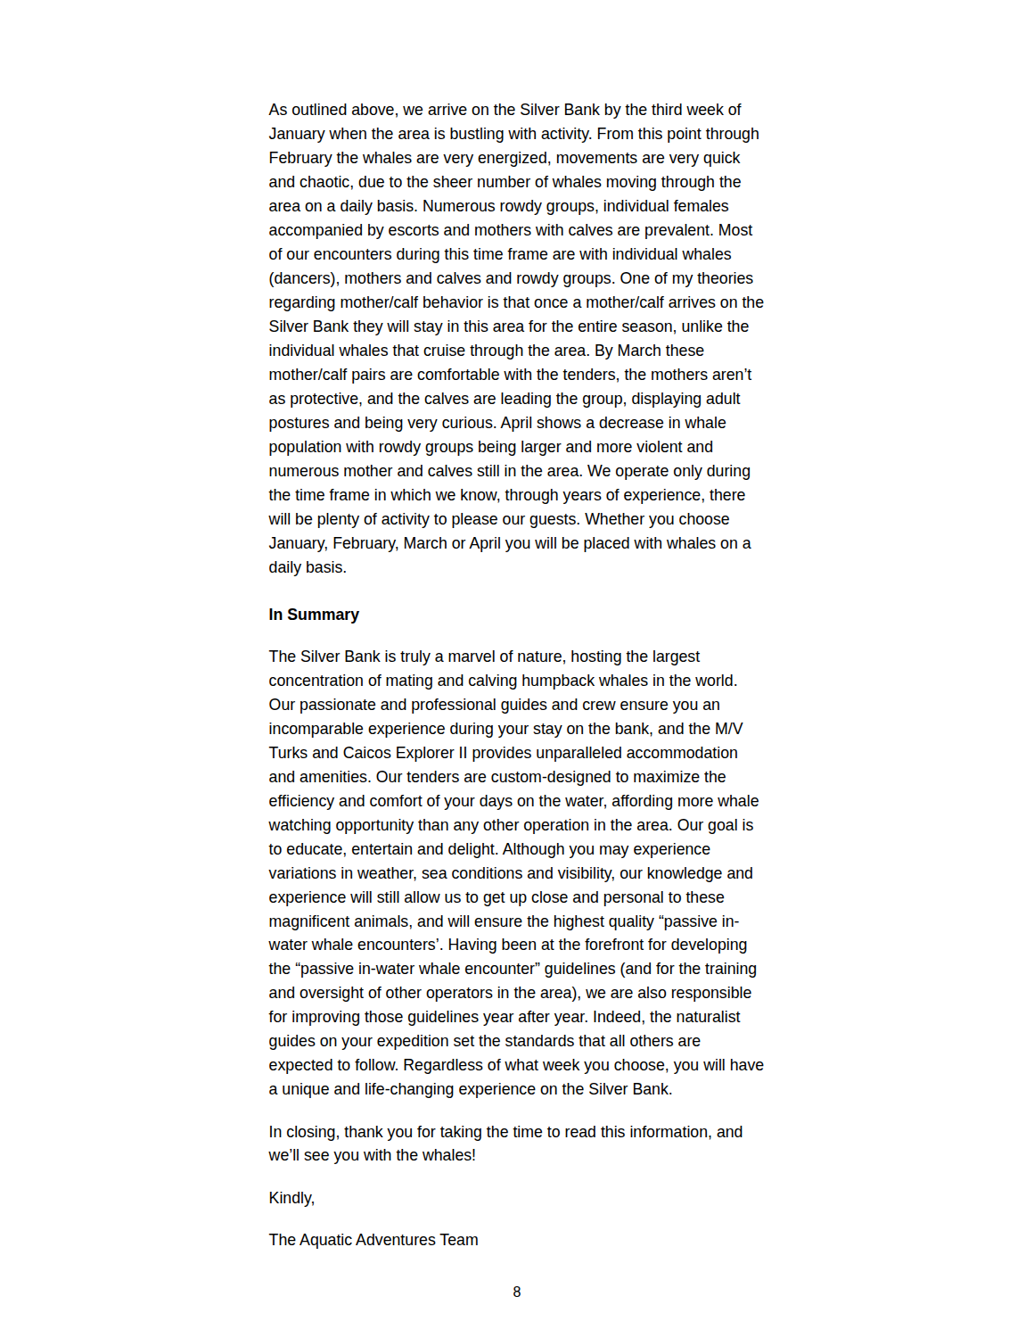As outlined above, we arrive on the Silver Bank by the third week of January when the area is bustling with activity. From this point through February the whales are very energized, movements are very quick and chaotic, due to the sheer number of whales moving through the area on a daily basis. Numerous rowdy groups, individual females accompanied by escorts and mothers with calves are prevalent. Most of our encounters during this time frame are with individual whales (dancers), mothers and calves and rowdy groups. One of my theories regarding mother/calf behavior is that once a mother/calf arrives on the Silver Bank they will stay in this area for the entire season, unlike the individual whales that cruise through the area. By March these mother/calf pairs are comfortable with the tenders, the mothers aren’t as protective, and the calves are leading the group, displaying adult postures and being very curious. April shows a decrease in whale population with rowdy groups being larger and more violent and numerous mother and calves still in the area. We operate only during the time frame in which we know, through years of experience, there will be plenty of activity to please our guests. Whether you choose January, February, March or April you will be placed with whales on a daily basis.
In Summary
The Silver Bank is truly a marvel of nature, hosting the largest concentration of mating and calving humpback whales in the world. Our passionate and professional guides and crew ensure you an incomparable experience during your stay on the bank, and the M/V Turks and Caicos Explorer II provides unparalleled accommodation and amenities. Our tenders are custom-designed to maximize the efficiency and comfort of your days on the water, affording more whale watching opportunity than any other operation in the area. Our goal is to educate, entertain and delight. Although you may experience variations in weather, sea conditions and visibility, our knowledge and experience will still allow us to get up close and personal to these magnificent animals, and will ensure the highest quality “passive in-water whale encounters’. Having been at the forefront for developing the “passive in-water whale encounter” guidelines (and for the training and oversight of other operators in the area), we are also responsible for improving those guidelines year after year. Indeed, the naturalist guides on your expedition set the standards that all others are expected to follow. Regardless of what week you choose, you will have a unique and life-changing experience on the Silver Bank.
In closing, thank you for taking the time to read this information, and we’ll see you with the whales!
Kindly,
The Aquatic Adventures Team
8